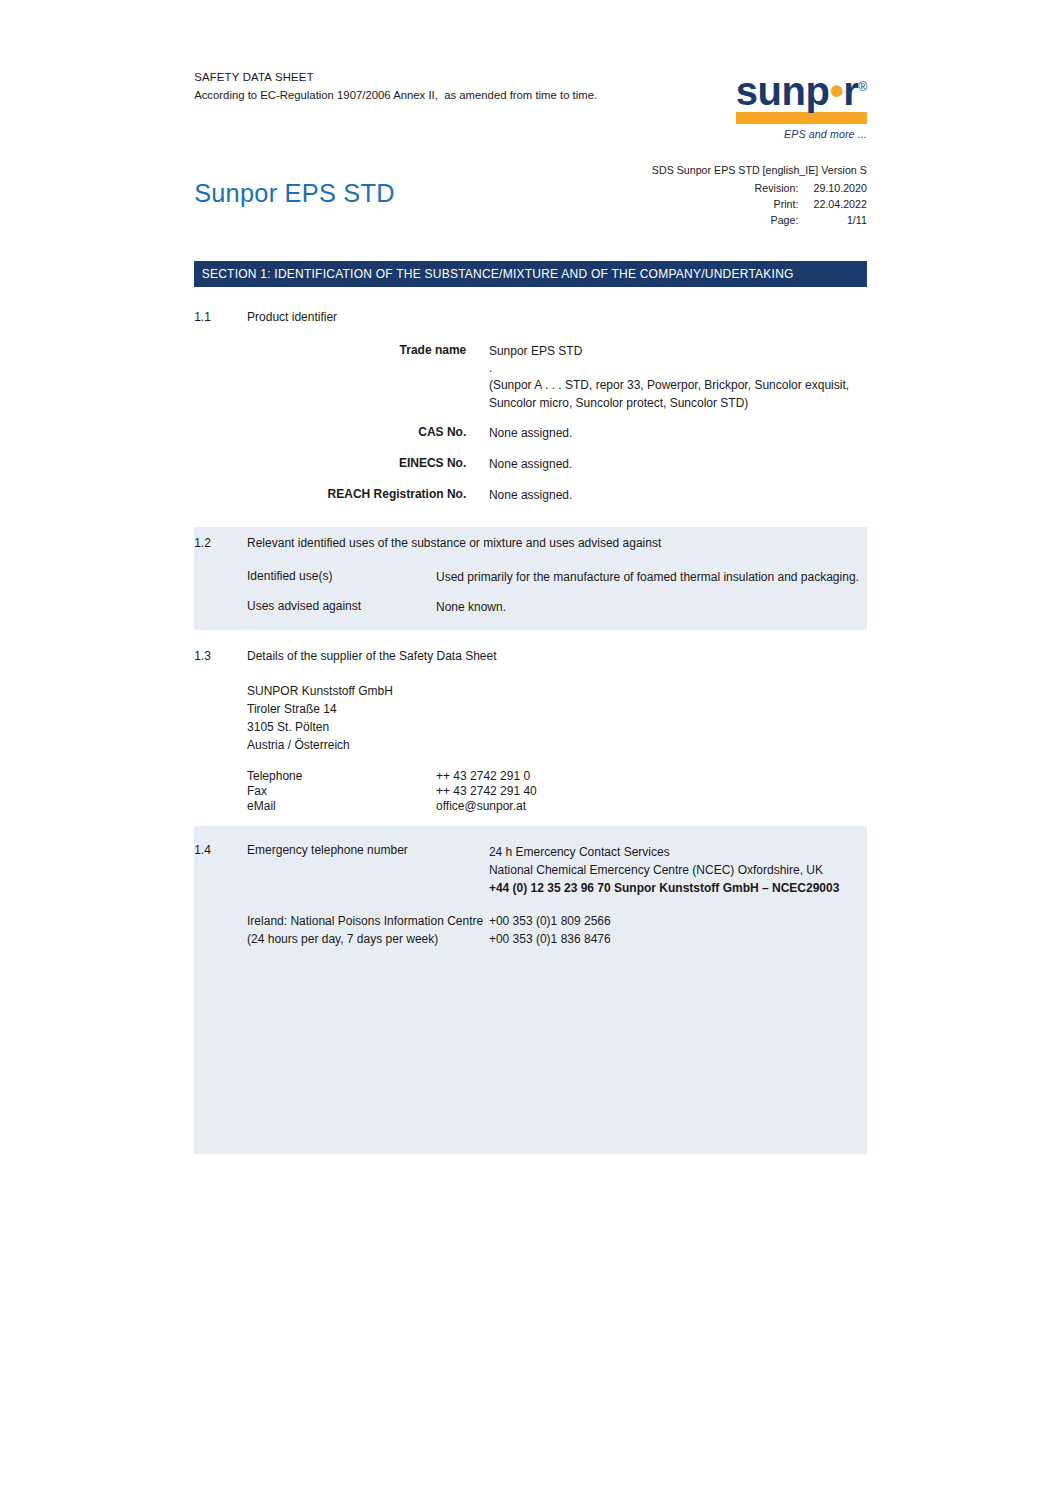SAFETY DATA SHEET
According to EC-Regulation 1907/2006 Annex II, as amended from time to time.
sunp•r®
EPS and more ...
SDS Sunpor EPS STD [english_IE] Version S
| Revision: | 29.10.2020 |
| Print: | 22.04.2022 |
| Page: | 1/11 |
Sunpor EPS STD
SECTION 1: IDENTIFICATION OF THE SUBSTANCE/MIXTURE AND OF THE COMPANY/UNDERTAKING
1.1
Product identifier
Trade name
Sunpor EPS STD
.
(Sunpor A . . . STD, repor 33, Powerpor, Brickpor, Suncolor exquisit, Suncolor micro, Suncolor protect, Suncolor STD)
CAS No.
None assigned.
EINECS No.
None assigned.
REACH Registration No.
None assigned.
1.2
Relevant identified uses of the substance or mixture and uses advised against
Identified use(s)
Used primarily for the manufacture of foamed thermal insulation and packaging.
Uses advised against
None known.
1.3
Details of the supplier of the Safety Data Sheet
SUNPOR Kunststoff GmbH
Tiroler Straße 14
3105 St. Pölten
Austria / Österreich
| Telephone | ++ 43 2742 291 0 |
| Fax | ++ 43 2742 291 40 |
| eMail | office@sunpor.at |
1.4
Emergency telephone number
24 h Emercency Contact Services
National Chemical Emercency Centre (NCEC) Oxfordshire, UK
+44 (0) 12 35 23 96 70 Sunpor Kunststoff GmbH – NCEC29003
Ireland: National Poisons Information Centre
(24 hours per day, 7 days per week)
+00 353 (0)1 809 2566
+00 353 (0)1 836 8476